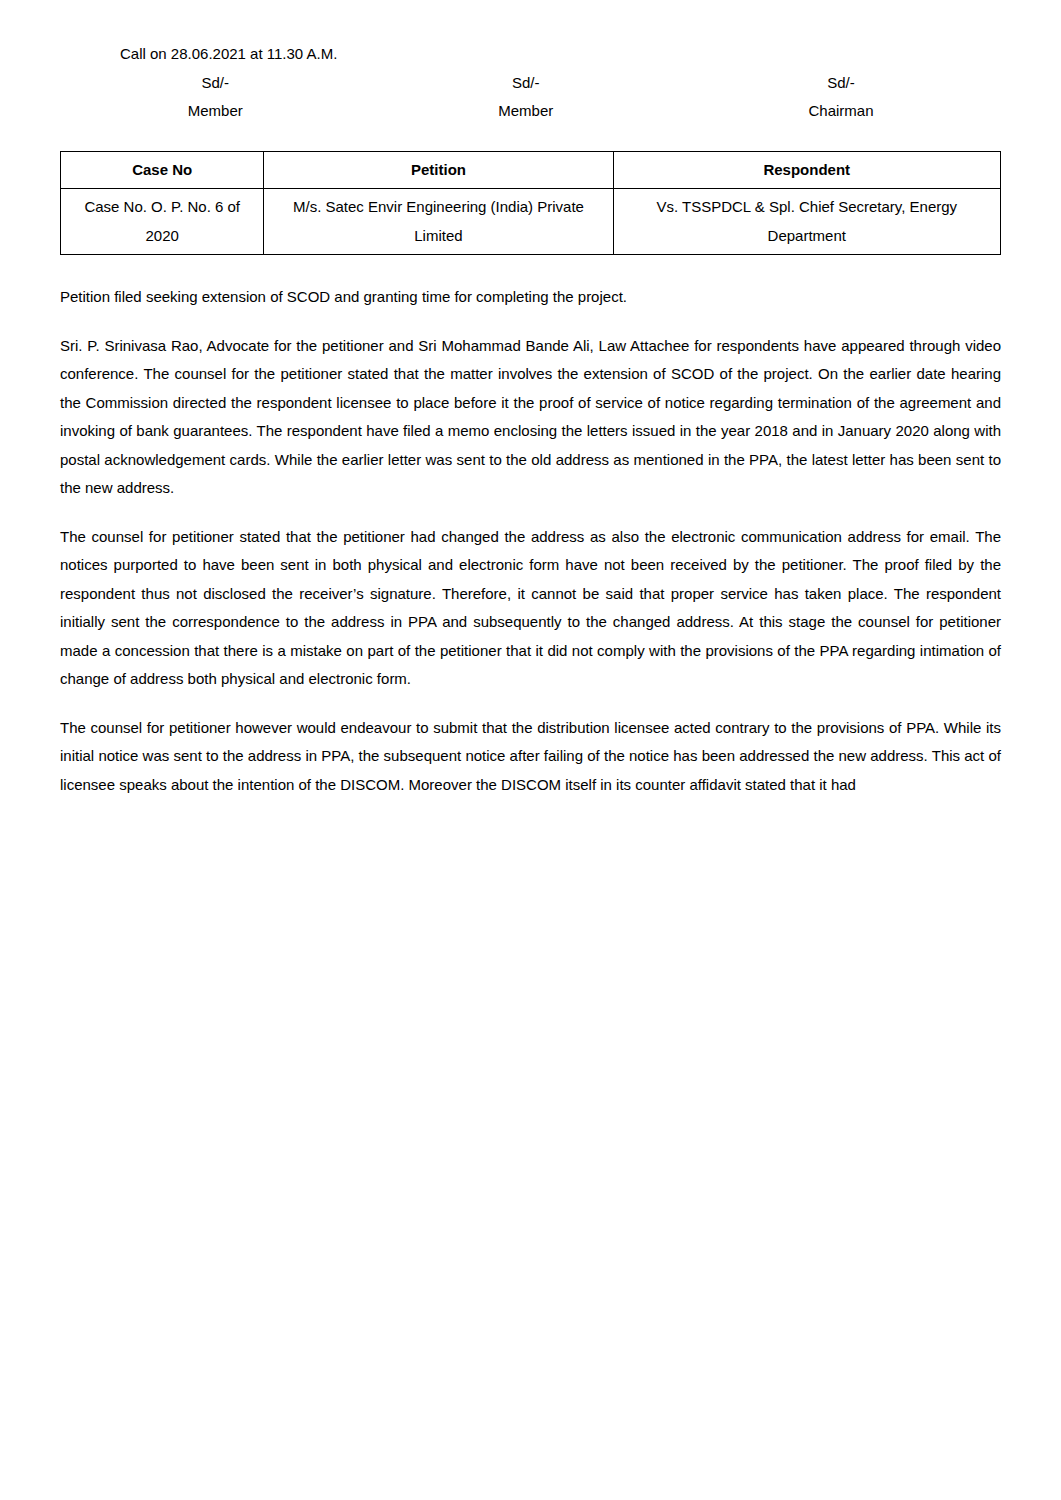Call on 28.06.2021 at 11.30 A.M.
| Sd/- | Sd/- | Sd/- |
| Member | Member | Chairman |
| Case No | Petition | Respondent |
| --- | --- | --- |
| Case No. O. P. No. 6 of 2020 | M/s. Satec Envir Engineering (India) Private Limited | Vs. TSSPDCL & Spl. Chief Secretary, Energy Department |
Petition filed seeking extension of SCOD and granting time for completing the project.
Sri. P. Srinivasa Rao, Advocate for the petitioner and Sri Mohammad Bande Ali, Law Attachee for respondents have appeared through video conference. The counsel for the petitioner stated that the matter involves the extension of SCOD of the project. On the earlier date hearing the Commission directed the respondent licensee to place before it the proof of service of notice regarding termination of the agreement and invoking of bank guarantees. The respondent have filed a memo enclosing the letters issued in the year 2018 and in January 2020 along with postal acknowledgement cards. While the earlier letter was sent to the old address as mentioned in the PPA, the latest letter has been sent to the new address.
The counsel for petitioner stated that the petitioner had changed the address as also the electronic communication address for email. The notices purported to have been sent in both physical and electronic form have not been received by the petitioner. The proof filed by the respondent thus not disclosed the receiver’s signature. Therefore, it cannot be said that proper service has taken place. The respondent initially sent the correspondence to the address in PPA and subsequently to the changed address. At this stage the counsel for petitioner made a concession that there is a mistake on part of the petitioner that it did not comply with the provisions of the PPA regarding intimation of change of address both physical and electronic form.
The counsel for petitioner however would endeavour to submit that the distribution licensee acted contrary to the provisions of PPA. While its initial notice was sent to the address in PPA, the subsequent notice after failing of the notice has been addressed the new address. This act of licensee speaks about the intention of the DISCOM. Moreover the DISCOM itself in its counter affidavit stated that it had